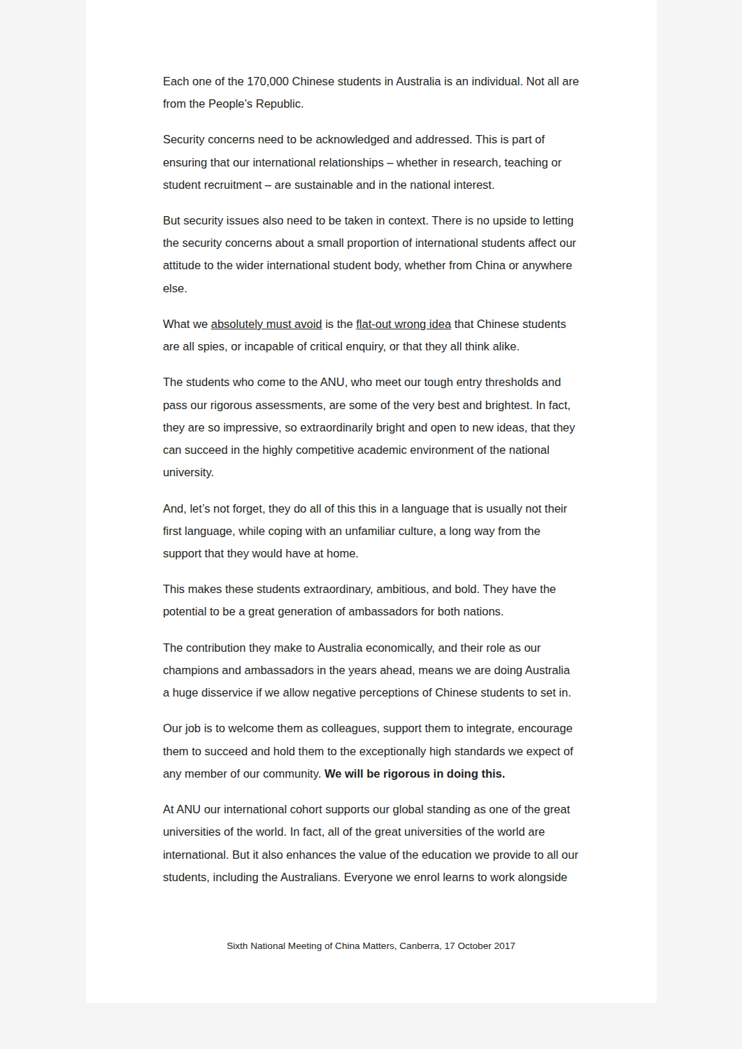Each one of the 170,000 Chinese students in Australia is an individual. Not all are from the People’s Republic.
Security concerns need to be acknowledged and addressed. This is part of ensuring that our international relationships – whether in research, teaching or student recruitment – are sustainable and in the national interest.
But security issues also need to be taken in context. There is no upside to letting the security concerns about a small proportion of international students affect our attitude to the wider international student body, whether from China or anywhere else.
What we absolutely must avoid is the flat-out wrong idea that Chinese students are all spies, or incapable of critical enquiry, or that they all think alike.
The students who come to the ANU, who meet our tough entry thresholds and pass our rigorous assessments, are some of the very best and brightest. In fact, they are so impressive, so extraordinarily bright and open to new ideas, that they can succeed in the highly competitive academic environment of the national university.
And, let’s not forget, they do all of this this in a language that is usually not their first language, while coping with an unfamiliar culture, a long way from the support that they would have at home.
This makes these students extraordinary, ambitious, and bold. They have the potential to be a great generation of ambassadors for both nations.
The contribution they make to Australia economically, and their role as our champions and ambassadors in the years ahead, means we are doing Australia a huge disservice if we allow negative perceptions of Chinese students to set in.
Our job is to welcome them as colleagues, support them to integrate, encourage them to succeed and hold them to the exceptionally high standards we expect of any member of our community. We will be rigorous in doing this.
At ANU our international cohort supports our global standing as one of the great universities of the world. In fact, all of the great universities of the world are international. But it also enhances the value of the education we provide to all our students, including the Australians. Everyone we enrol learns to work alongside
Sixth National Meeting of China Matters, Canberra, 17 October 2017